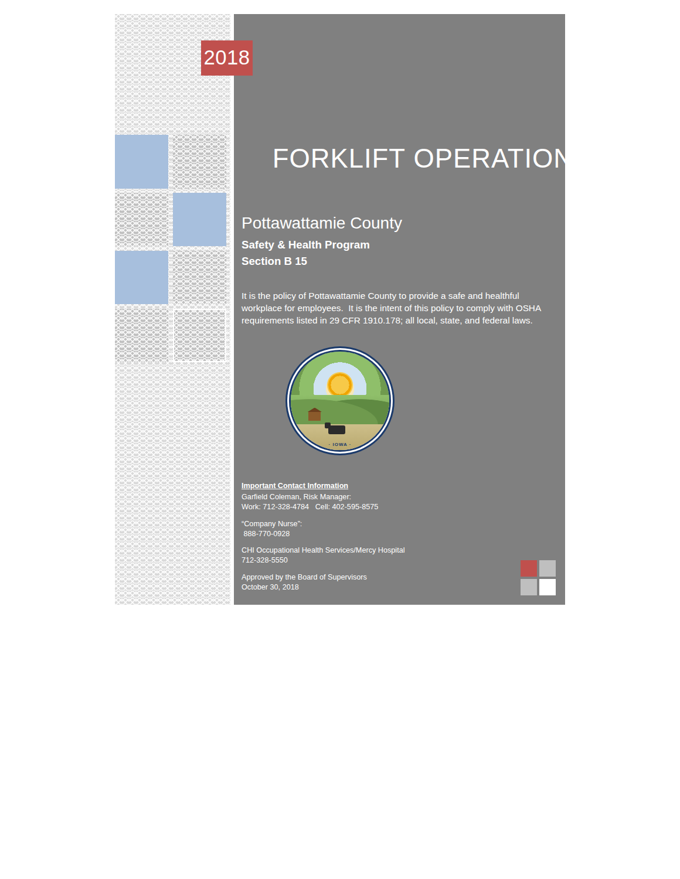2018
FORKLIFT OPERATION
Pottawattamie County
Safety & Health Program
Section B 15
It is the policy of Pottawattamie County to provide a safe and healthful workplace for employees. It is the intent of this policy to comply with OSHA requirements listed in 29 CFR 1910.178; all local, state, and federal laws.
· IOWA ·
Important Contact Information
Garfield Coleman, Risk Manager:
Work: 712-328-4784 Cell: 402-595-8575
“Company Nurse”:
888-770-0928
CHI Occupational Health Services/Mercy Hospital
712-328-5550
Approved by the Board of Supervisors
October 30, 2018